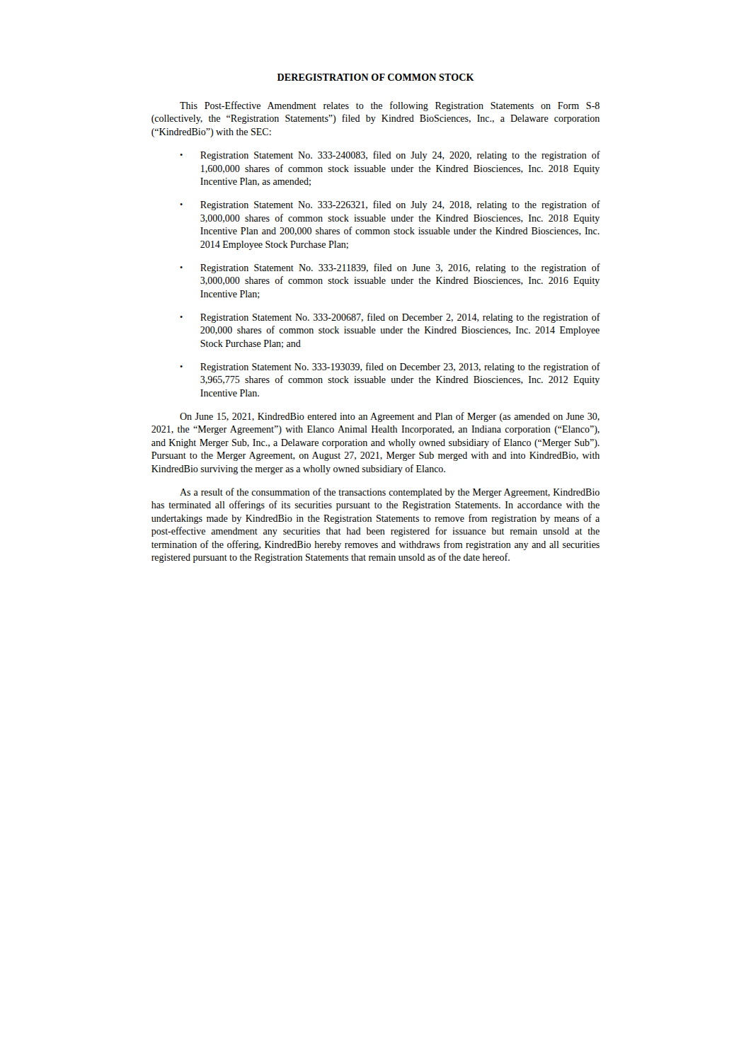DEREGISTRATION OF COMMON STOCK
This Post-Effective Amendment relates to the following Registration Statements on Form S-8 (collectively, the “Registration Statements”) filed by Kindred BioSciences, Inc., a Delaware corporation (“KindredBio”) with the SEC:
Registration Statement No. 333-240083, filed on July 24, 2020, relating to the registration of 1,600,000 shares of common stock issuable under the Kindred Biosciences, Inc. 2018 Equity Incentive Plan, as amended;
Registration Statement No. 333-226321, filed on July 24, 2018, relating to the registration of 3,000,000 shares of common stock issuable under the Kindred Biosciences, Inc. 2018 Equity Incentive Plan and 200,000 shares of common stock issuable under the Kindred Biosciences, Inc. 2014 Employee Stock Purchase Plan;
Registration Statement No. 333-211839, filed on June 3, 2016, relating to the registration of 3,000,000 shares of common stock issuable under the Kindred Biosciences, Inc. 2016 Equity Incentive Plan;
Registration Statement No. 333-200687, filed on December 2, 2014, relating to the registration of 200,000 shares of common stock issuable under the Kindred Biosciences, Inc. 2014 Employee Stock Purchase Plan; and
Registration Statement No. 333-193039, filed on December 23, 2013, relating to the registration of 3,965,775 shares of common stock issuable under the Kindred Biosciences, Inc. 2012 Equity Incentive Plan.
On June 15, 2021, KindredBio entered into an Agreement and Plan of Merger (as amended on June 30, 2021, the “Merger Agreement”) with Elanco Animal Health Incorporated, an Indiana corporation (“Elanco”), and Knight Merger Sub, Inc., a Delaware corporation and wholly owned subsidiary of Elanco (“Merger Sub”). Pursuant to the Merger Agreement, on August 27, 2021, Merger Sub merged with and into KindredBio, with KindredBio surviving the merger as a wholly owned subsidiary of Elanco.
As a result of the consummation of the transactions contemplated by the Merger Agreement, KindredBio has terminated all offerings of its securities pursuant to the Registration Statements. In accordance with the undertakings made by KindredBio in the Registration Statements to remove from registration by means of a post-effective amendment any securities that had been registered for issuance but remain unsold at the termination of the offering, KindredBio hereby removes and withdraws from registration any and all securities registered pursuant to the Registration Statements that remain unsold as of the date hereof.